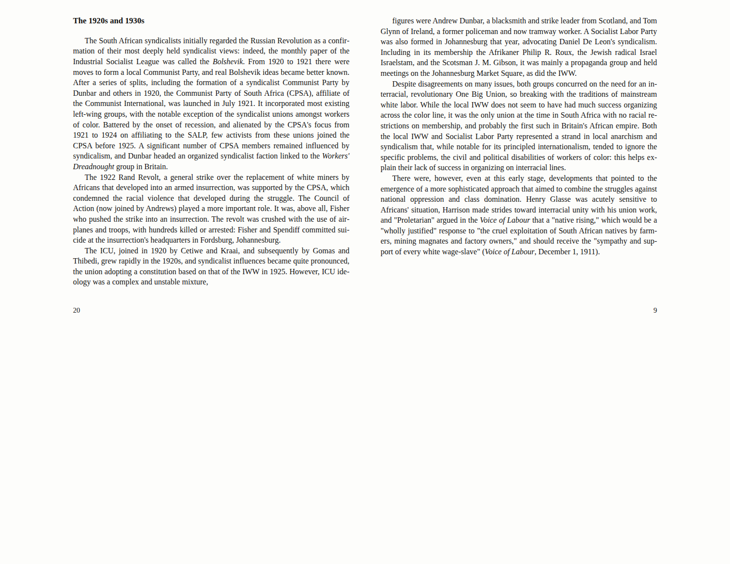The 1920s and 1930s
The South African syndicalists initially regarded the Russian Revolution as a confirmation of their most deeply held syndicalist views: indeed, the monthly paper of the Industrial Socialist League was called the Bolshevik. From 1920 to 1921 there were moves to form a local Communist Party, and real Bolshevik ideas became better known. After a series of splits, including the formation of a syndicalist Communist Party by Dunbar and others in 1920, the Communist Party of South Africa (CPSA), affiliate of the Communist International, was launched in July 1921. It incorporated most existing left-wing groups, with the notable exception of the syndicalist unions amongst workers of color. Battered by the onset of recession, and alienated by the CPSA's focus from 1921 to 1924 on affiliating to the SALP, few activists from these unions joined the CPSA before 1925. A significant number of CPSA members remained influenced by syndicalism, and Dunbar headed an organized syndicalist faction linked to the Workers' Dreadnought group in Britain.
The 1922 Rand Revolt, a general strike over the replacement of white miners by Africans that developed into an armed insurrection, was supported by the CPSA, which condemned the racial violence that developed during the struggle. The Council of Action (now joined by Andrews) played a more important role. It was, above all, Fisher who pushed the strike into an insurrection. The revolt was crushed with the use of airplanes and troops, with hundreds killed or arrested: Fisher and Spendiff committed suicide at the insurrection's headquarters in Fordsburg, Johannesburg.
The ICU, joined in 1920 by Cetiwe and Kraai, and subsequently by Gomas and Thibedi, grew rapidly in the 1920s, and syndicalist influences became quite pronounced, the union adopting a constitution based on that of the IWW in 1925. However, ICU ideology was a complex and unstable mixture,
20
figures were Andrew Dunbar, a blacksmith and strike leader from Scotland, and Tom Glynn of Ireland, a former policeman and now tramway worker. A Socialist Labor Party was also formed in Johannesburg that year, advocating Daniel De Leon's syndicalism. Including in its membership the Afrikaner Philip R. Roux, the Jewish radical Israel Israelstam, and the Scotsman J. M. Gibson, it was mainly a propaganda group and held meetings on the Johannesburg Market Square, as did the IWW.
Despite disagreements on many issues, both groups concurred on the need for an interracial, revolutionary One Big Union, so breaking with the traditions of mainstream white labor. While the local IWW does not seem to have had much success organizing across the color line, it was the only union at the time in South Africa with no racial restrictions on membership, and probably the first such in Britain's African empire. Both the local IWW and Socialist Labor Party represented a strand in local anarchism and syndicalism that, while notable for its principled internationalism, tended to ignore the specific problems, the civil and political disabilities of workers of color: this helps explain their lack of success in organizing on interracial lines.
There were, however, even at this early stage, developments that pointed to the emergence of a more sophisticated approach that aimed to combine the struggles against national oppression and class domination. Henry Glasse was acutely sensitive to Africans' situation, Harrison made strides toward interracial unity with his union work, and "Proletarian" argued in the Voice of Labour that a "native rising," which would be a "wholly justified" response to "the cruel exploitation of South African natives by farmers, mining magnates and factory owners," and should receive the "sympathy and support of every white wage-slave" (Voice of Labour, December 1, 1911).
9